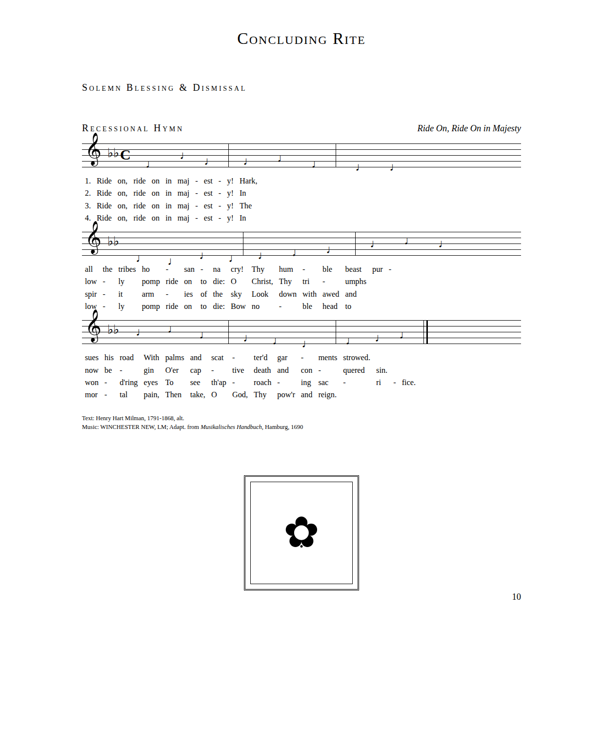Concluding Rite
Solemn Blessing & Dismissal
Recessional Hymn
Ride On, Ride On in Majesty
𝄞 ♭♭ C ♩ ♩ ♩ ♩ ♩ ♩ ♩ ♩
| 1. | Ride | on, | ride | on | in | maj | - | est | - | y! | Hark, |
| 2. | Ride | on, | ride | on | in | maj | - | est | - | y! | In |
| 3. | Ride | on, | ride | on | in | maj | - | est | - | y! | The |
| 4. | Ride | on, | ride | on | in | maj | - | est | - | y! | In |
𝄞 ♭♭ ♩ ♩ ♩ ♩ ♩ ♩ ♩ ♩ ♩ ♩
| all | the | tribes | ho | - | san | - | na | cry! | Thy | hum | - | ble | beast | pur | - |
| low | - | ly | pomp | ride | on | to | die: | O | Christ, | Thy | tri | - | umphs |
| spir | - | it | arm | - | ies | of | the | sky | Look | down | with | awed | and |
| low | - | ly | pomp | ride | on | to | die: | Bow | no | - | ble | head | to |
𝄞 ♭♭ ♩ ♩ ♩ ♩ ♩ ♩ ♩ ♩ ♩
| sues | his | road | With | palms | and | scat | - | ter'd | gar | - | ments | strowed. |
| now | be | - | gin | O'er | cap | - | tive | death | and | con | - | quered | sin. |
| won | - | d'ring | eyes | To | see | th'ap | - | roach | - | ing | sac | - | ri | - | fice. |
| mor | - | tal | pain, | Then | take, | O | God, | Thy | pow'r | and | reign. |
Text: Henry Hart Milman, 1791-1868, alt.
Music: WINCHESTER NEW, LM; Adapt. from Musikalisches Handbuch, Hamburg, 1690
✿
10